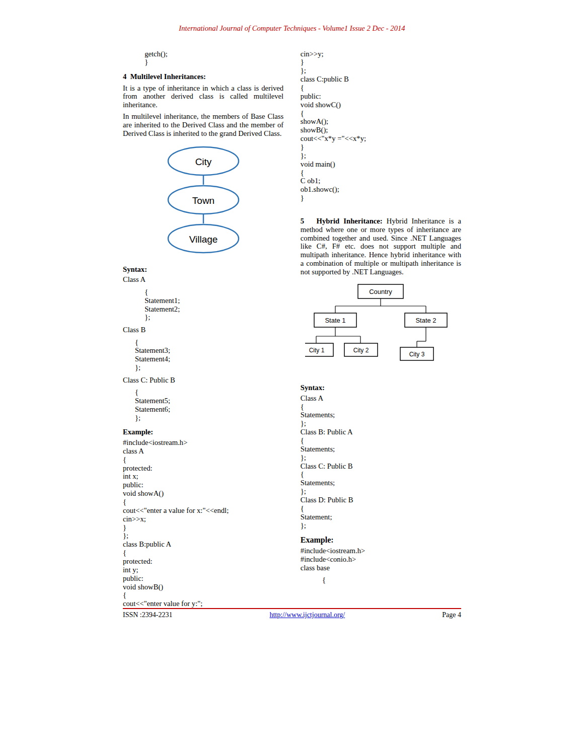International Journal of Computer Techniques - Volume1 Issue 2 Dec - 2014
getch(); }
4 Multilevel Inheritances:
It is a type of inheritance in which a class is derived from another derived class is called multilevel inheritance.
In multilevel inheritance, the members of Base Class are inherited to the Derived Class and the member of Derived Class is inherited to the grand Derived Class.
City Town Village
Syntax:
Class A
{ Statement1; Statement2; };
Class B
{ Statement3; Statement4; };
Class C: Public B
{ Statement5; Statement6; };
Example:
#include<iostream.h> class A { protected: int x; public: void showA() { cout<<"enter a value for x:"<<endl; cin>>x; } }; class B:public A { protected: int y; public: void showB() { cout<<"enter value for y:";
cin>>y; } }; class C:public B { public: void showC() { showA(); showB(); cout<<"x*y ="<<x*y; } }; void main() { C ob1; ob1.showc(); }
5 Hybrid Inheritance: Hybrid Inheritance is a method where one or more types of inheritance are combined together and used. Since .NET Languages like C#, F# etc. does not support multiple and multipath inheritance. Hence hybrid inheritance with a combination of multiple or multipath inheritance is not supported by .NET Languages.
Country State 1 State 2 City 1 City 2 City 3
Syntax:
Class A { Statements; }; Class B: Public A { Statements; }; Class C: Public B { Statements; }; Class D: Public B { Statement; };
Example:
#include<iostream.h> #include<conio.h> class base
{
ISSN :2394-2231 http://www.ijctjournal.org/ Page 4